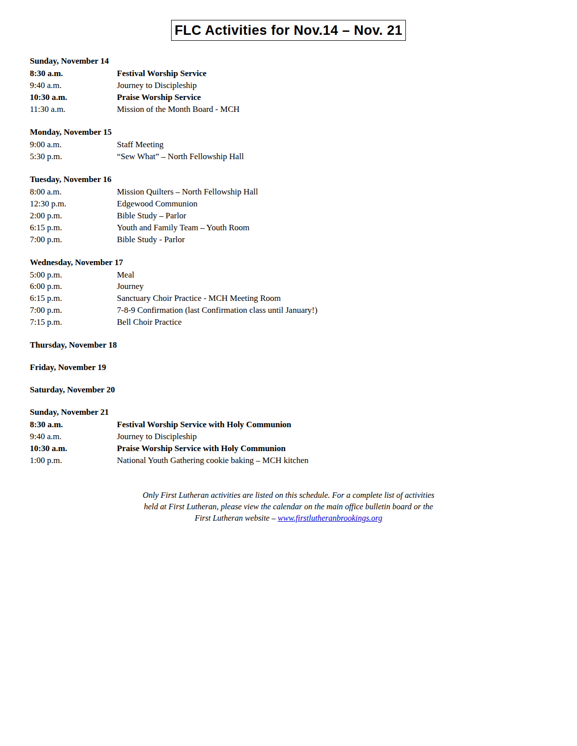FLC Activities for Nov.14 – Nov. 21
Sunday, November 14
| 8:30 a.m. | Festival Worship Service |
| 9:40 a.m. | Journey to Discipleship |
| 10:30 a.m. | Praise Worship Service |
| 11:30 a.m. | Mission of the Month Board - MCH |
Monday, November 15
| 9:00 a.m. | Staff Meeting |
| 5:30 p.m. | “Sew What” – North Fellowship Hall |
Tuesday, November 16
| 8:00 a.m. | Mission Quilters – North Fellowship Hall |
| 12:30 p.m. | Edgewood Communion |
| 2:00 p.m. | Bible Study – Parlor |
| 6:15 p.m. | Youth and Family Team – Youth Room |
| 7:00 p.m. | Bible Study - Parlor |
Wednesday, November 17
| 5:00 p.m. | Meal |
| 6:00 p.m. | Journey |
| 6:15 p.m. | Sanctuary Choir Practice - MCH Meeting Room |
| 7:00 p.m. | 7-8-9 Confirmation (last Confirmation class until January!) |
| 7:15 p.m. | Bell Choir Practice |
Thursday, November 18
Friday, November 19
Saturday, November 20
Sunday, November 21
| 8:30 a.m. | Festival Worship Service with Holy Communion |
| 9:40 a.m. | Journey to Discipleship |
| 10:30 a.m. | Praise Worship Service with Holy Communion |
| 1:00 p.m. | National Youth Gathering cookie baking – MCH kitchen |
Only First Lutheran activities are listed on this schedule. For a complete list of activities
held at First Lutheran, please view the calendar on the main office bulletin board or the
First Lutheran website – www.firstlutheranbrookings.org